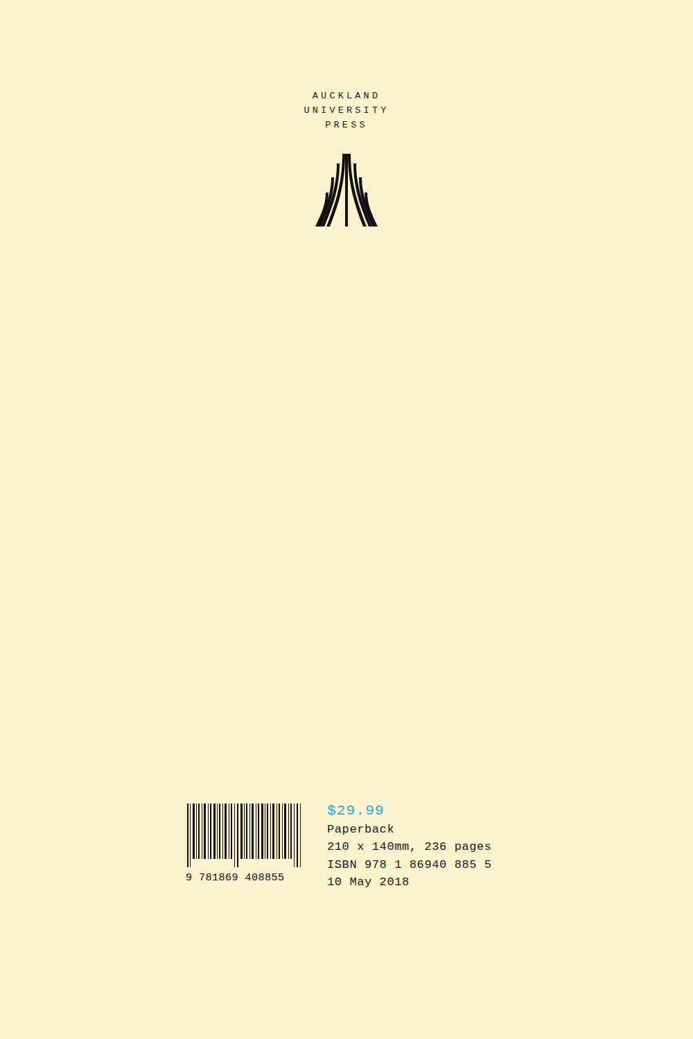Auckland
University
Press
9 781869 408855
$29.99
Paperback
210 x 140mm, 236 pages
ISBN 978 1 86940 885 5
10 May 2018